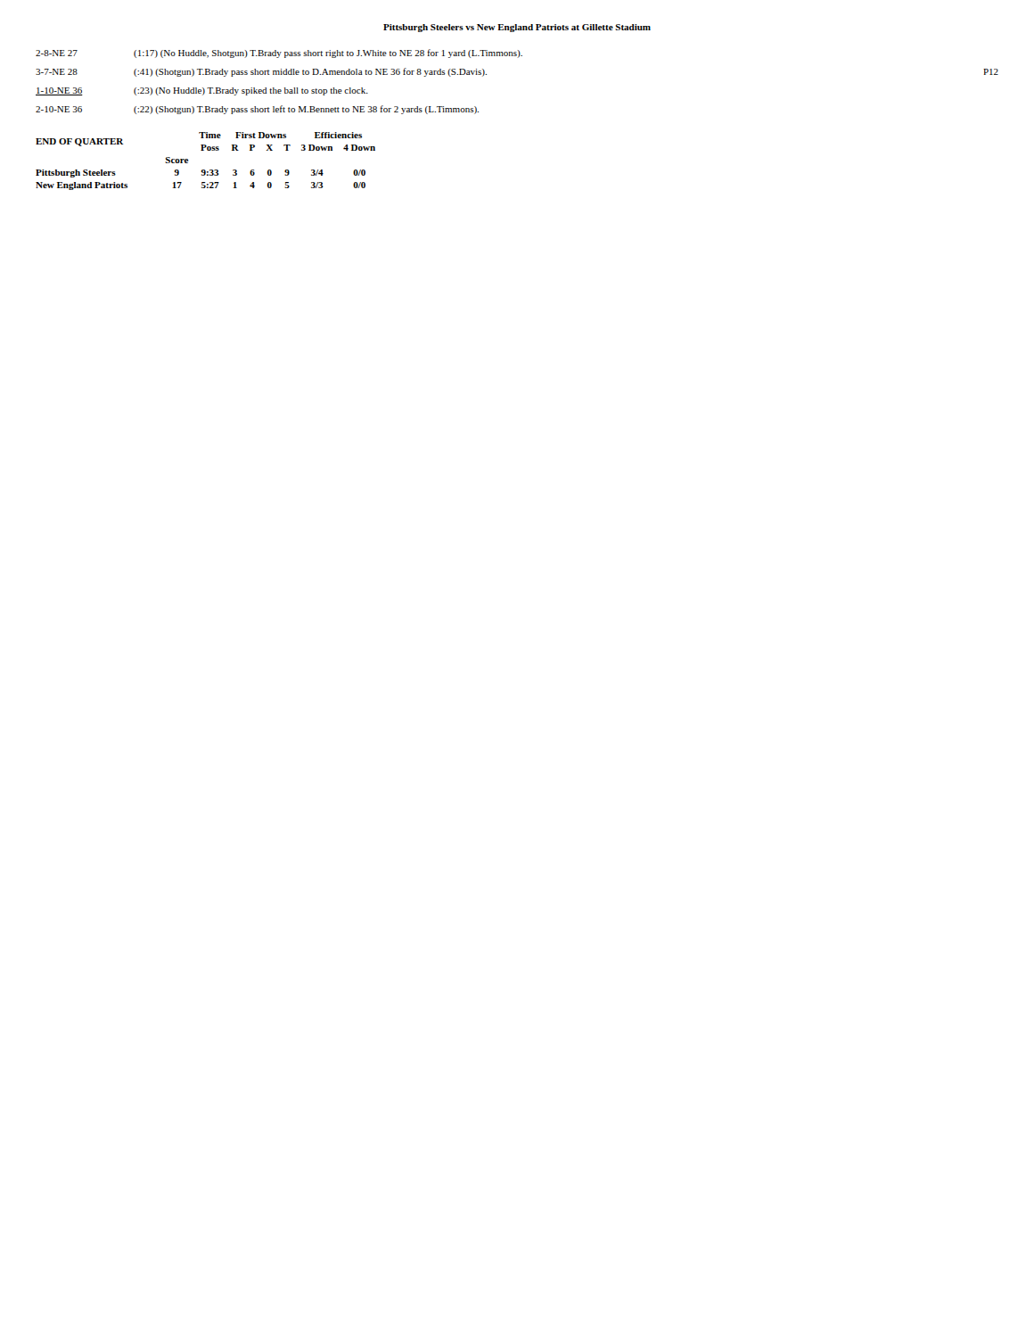Pittsburgh Steelers vs New England Patriots at Gillette Stadium
| 2-8-NE 27 | (1:17) (No Huddle, Shotgun) T.Brady pass short right to J.White to NE 28 for 1 yard (L.Timmons). | |
| 3-7-NE 28 | (:41) (Shotgun) T.Brady pass short middle to D.Amendola to NE 36 for 8 yards (S.Davis). | P12 |
| 1-10-NE 36 | (:23) (No Huddle) T.Brady spiked the ball to stop the clock. | |
| 2-10-NE 36 | (:22) (Shotgun) T.Brady pass short left to M.Bennett to NE 38 for 2 yards (L.Timmons). | |
| END OF QUARTER | | | Time | First Downs | Efficiencies |
| --- | --- | --- | --- | --- | --- |
| Poss | R | P | X | T | 3 Down | 4 Down |
| | | Score | | | | | | | |
| Pittsburgh Steelers | | 9 | 9:33 | 3 | 6 | 0 | 9 | 3/4 | 0/0 |
| New England Patriots | | 17 | 5:27 | 1 | 4 | 0 | 5 | 3/3 | 0/0 |